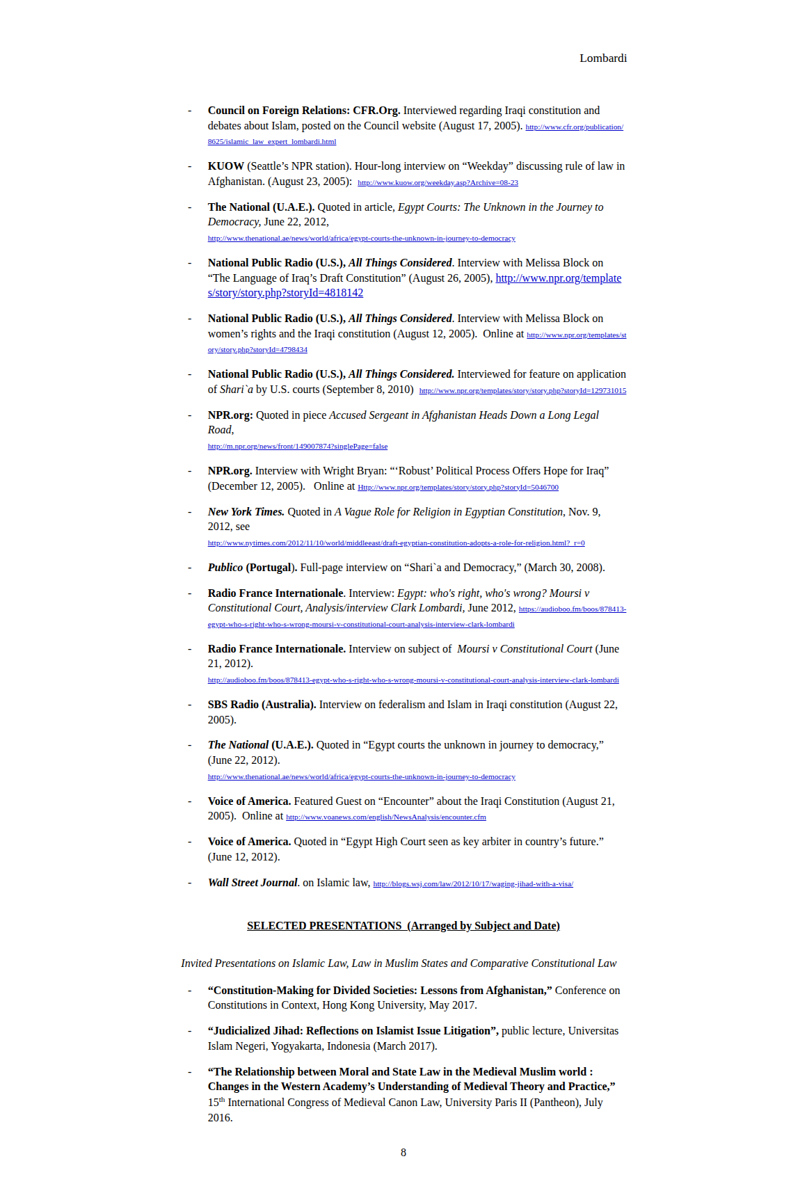Lombardi
Council on Foreign Relations: CFR.Org. Interviewed regarding Iraqi constitution and debates about Islam, posted on the Council website (August 17, 2005). http://www.cfr.org/publication/8625/islamic_law_expert_lombardi.html
KUOW (Seattle’s NPR station). Hour-long interview on “Weekday” discussing rule of law in Afghanistan. (August 23, 2005): http://www.kuow.org/weekday.asp?Archive=08-23
The National (U.A.E.). Quoted in article, Egypt Courts: The Unknown in the Journey to Democracy, June 22, 2012,
http://www.thenational.ae/news/world/africa/egypt-courts-the-unknown-in-journey-to-democracy
National Public Radio (U.S.), All Things Considered. Interview with Melissa Block on “The Language of Iraq’s Draft Constitution” (August 26, 2005), http://www.npr.org/templates/story/story.php?storyId=4818142
National Public Radio (U.S.), All Things Considered. Interview with Melissa Block on women’s rights and the Iraqi constitution (August 12, 2005). Online at http://www.npr.org/templates/story/story.php?storyId=4798434
National Public Radio (U.S.), All Things Considered. Interviewed for feature on application of Shari`a by U.S. courts (September 8, 2010) http://www.npr.org/templates/story/story.php?storyId=129731015
NPR.org: Quoted in piece Accused Sergeant in Afghanistan Heads Down a Long Legal Road,
http://m.npr.org/news/front/149007874?singlePage=false
NPR.org. Interview with Wright Bryan: “‘Robust’ Political Process Offers Hope for Iraq” (December 12, 2005). Online at Http://www.npr.org/templates/story/story.php?storyId=5046700
New York Times. Quoted in A Vague Role for Religion in Egyptian Constitution, Nov. 9, 2012, see
http://www.nytimes.com/2012/11/10/world/middleeast/draft-egyptian-constitution-adopts-a-role-for-religion.html?_r=0
Publico (Portugal). Full-page interview on “Shari`a and Democracy,” (March 30, 2008).
Radio France Internationale. Interview: Egypt: who's right, who's wrong? Moursi v Constitutional Court, Analysis/interview Clark Lombardi, June 2012, https://audioboo.fm/boos/878413-egypt-who-s-right-who-s-wrong-moursi-v-constitutional-court-analysis-interview-clark-lombardi
Radio France Internationale. Interview on subject of Moursi v Constitutional Court (June 21, 2012).
http://audioboo.fm/boos/878413-egypt-who-s-right-who-s-wrong-moursi-v-constitutional-court-analysis-interview-clark-lombardi
SBS Radio (Australia). Interview on federalism and Islam in Iraqi constitution (August 22, 2005).
The National (U.A.E.). Quoted in “Egypt courts the unknown in journey to democracy,” (June 22, 2012).
http://www.thenational.ae/news/world/africa/egypt-courts-the-unknown-in-journey-to-democracy
Voice of America. Featured Guest on “Encounter” about the Iraqi Constitution (August 21, 2005). Online at http://www.voanews.com/english/NewsAnalysis/encounter.cfm
Voice of America. Quoted in “Egypt High Court seen as key arbiter in country’s future.” (June 12, 2012).
Wall Street Journal. on Islamic law, http://blogs.wsj.com/law/2012/10/17/waging-jihad-with-a-visa/
SELECTED PRESENTATIONS (Arranged by Subject and Date)
Invited Presentations on Islamic Law, Law in Muslim States and Comparative Constitutional Law
“Constitution-Making for Divided Societies: Lessons from Afghanistan,” Conference on Constitutions in Context, Hong Kong University, May 2017.
“Judicialized Jihad: Reflections on Islamist Issue Litigation”, public lecture, Universitas Islam Negeri, Yogyakarta, Indonesia (March 2017).
“The Relationship between Moral and State Law in the Medieval Muslim world : Changes in the Western Academy’s Understanding of Medieval Theory and Practice,” 15th International Congress of Medieval Canon Law, University Paris II (Pantheon), July 2016.
8